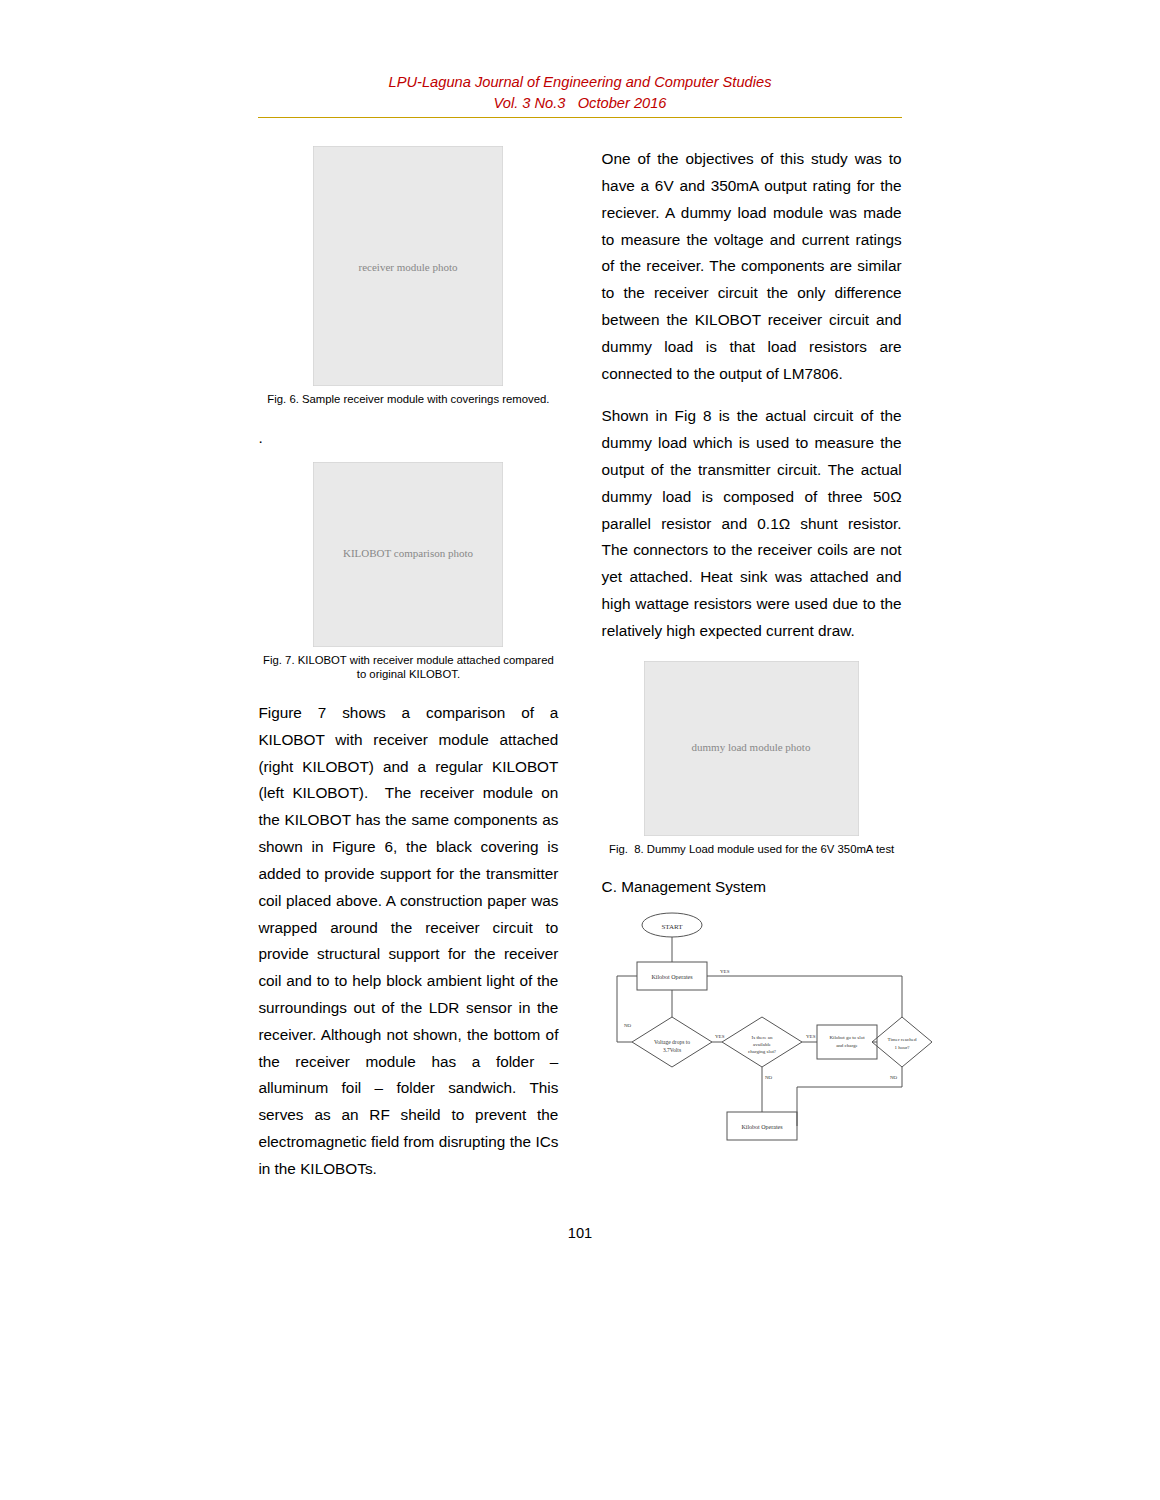LPU-Laguna Journal of Engineering and Computer Studies
Vol. 3 No.3 October 2016
Fig. 6. Sample receiver module with coverings removed.
.
Fig. 7. KILOBOT with receiver module attached compared to original KILOBOT.
Figure 7 shows a comparison of a KILOBOT with receiver module attached (right KILOBOT) and a regular KILOBOT (left KILOBOT). The receiver module on the KILOBOT has the same components as shown in Figure 6, the black covering is added to provide support for the transmitter coil placed above. A construction paper was wrapped around the receiver circuit to provide structural support for the receiver coil and to to help block ambient light of the surroundings out of the LDR sensor in the receiver. Although not shown, the bottom of the receiver module has a folder – alluminum foil – folder sandwich. This serves as an RF sheild to prevent the electromagnetic field from disrupting the ICs in the KILOBOTs.
One of the objectives of this study was to have a 6V and 350mA output rating for the reciever. A dummy load module was made to measure the voltage and current ratings of the receiver. The components are similar to the receiver circuit the only difference between the KILOBOT receiver circuit and dummy load is that load resistors are connected to the output of LM7806.
Shown in Fig 8 is the actual circuit of the dummy load which is used to measure the output of the transmitter circuit. The actual dummy load is composed of three 50Ω parallel resistor and 0.1Ω shunt resistor. The connectors to the receiver coils are not yet attached. Heat sink was attached and high wattage resistors were used due to the relatively high expected current draw.
Fig. 8. Dummy Load module used for the 6V 350mA test
C. Management System
101